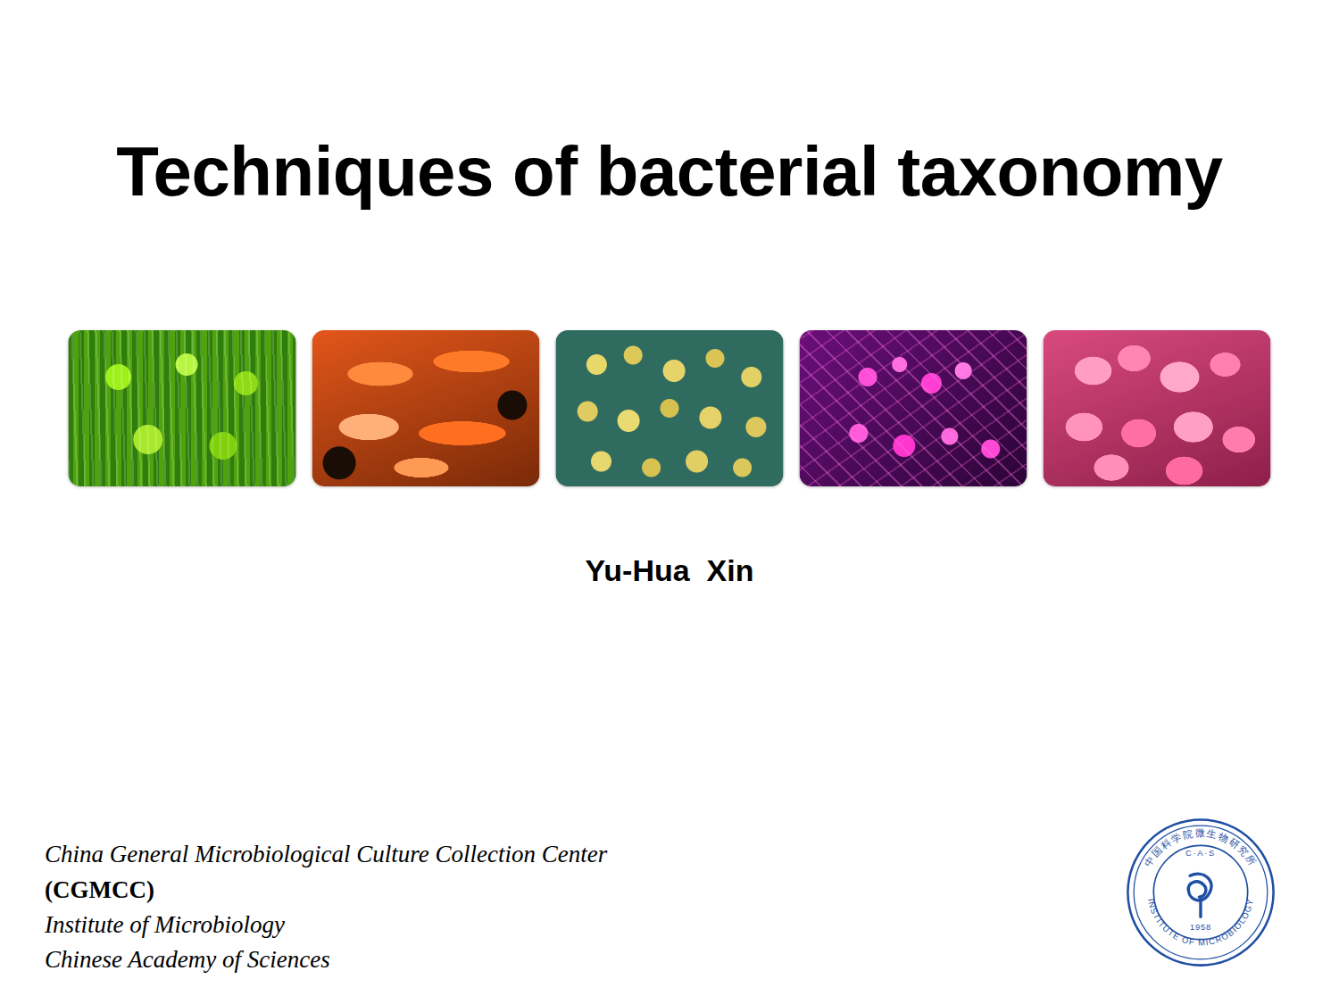Techniques of bacterial taxonomy
Yu-Hua Xin
China General Microbiological Culture Collection Center
(CGMCC)
Institute of Microbiology
Chinese Academy of Sciences
中国科学院微生物研究所 INSTITUTE OF MICROBIOLOGY C·A·S 1958